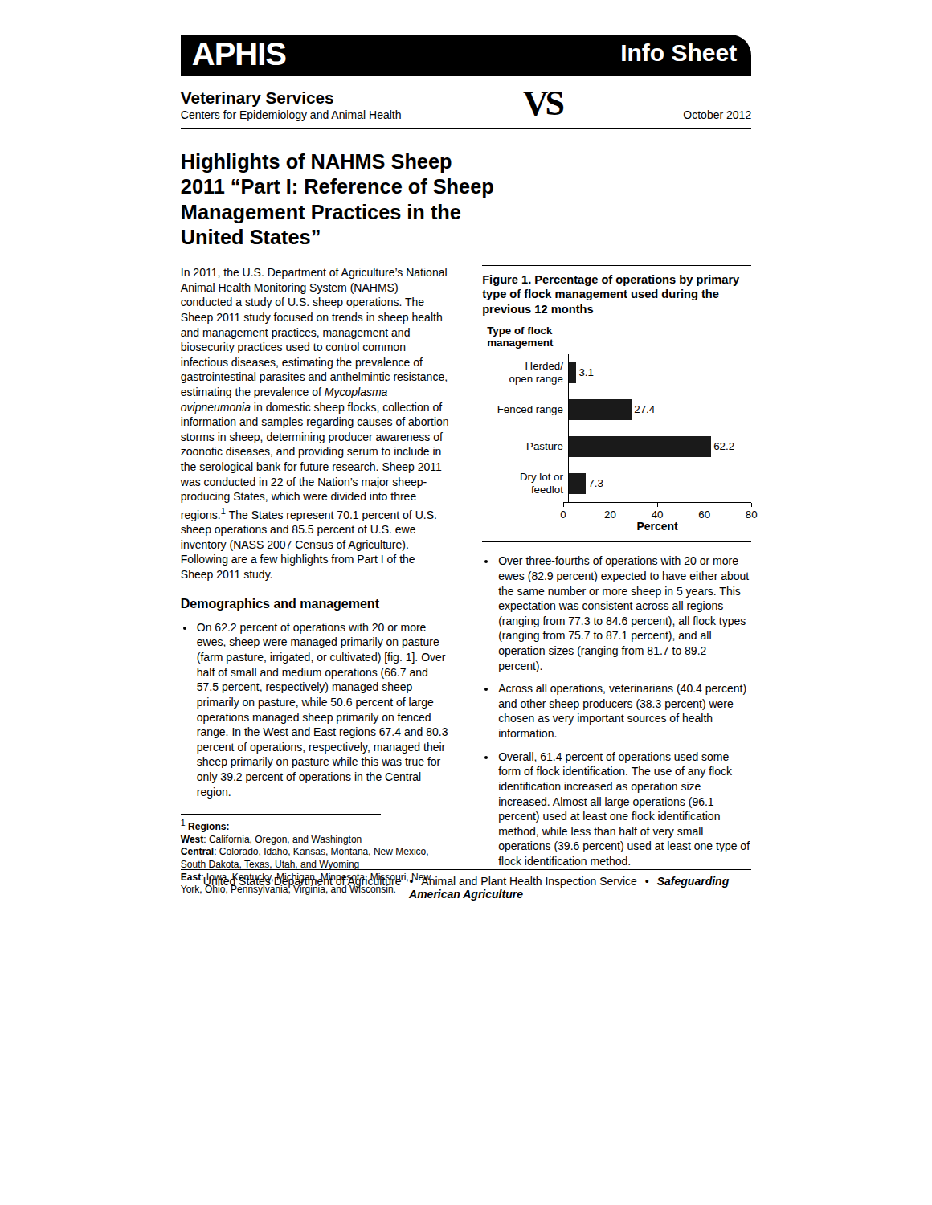APHIS
Info Sheet
Veterinary Services
Centers for Epidemiology and Animal Health
VS
October 2012
Highlights of NAHMS Sheep
2011 “Part I: Reference of Sheep
Management Practices in the
United States”
In 2011, the U.S. Department of Agriculture’s National Animal Health Monitoring System (NAHMS) conducted a study of U.S. sheep operations. The Sheep 2011 study focused on trends in sheep health and management practices, management and biosecurity practices used to control common infectious diseases, estimating the prevalence of gastrointestinal parasites and anthelmintic resistance, estimating the prevalence of Mycoplasma ovipneumonia in domestic sheep flocks, collection of information and samples regarding causes of abortion storms in sheep, determining producer awareness of zoonotic diseases, and providing serum to include in the serological bank for future research. Sheep 2011 was conducted in 22 of the Nation’s major sheep-producing States, which were divided into three regions.1 The States represent 70.1 percent of U.S. sheep operations and 85.5 percent of U.S. ewe inventory (NASS 2007 Census of Agriculture). Following are a few highlights from Part I of the Sheep 2011 study.
Demographics and management
On 62.2 percent of operations with 20 or more ewes, sheep were managed primarily on pasture (farm pasture, irrigated, or cultivated) [fig. 1]. Over half of small and medium operations (66.7 and 57.5 percent, respectively) managed sheep primarily on pasture, while 50.6 percent of large operations managed sheep primarily on fenced range. In the West and East regions 67.4 and 80.3 percent of operations, respectively, managed their sheep primarily on pasture while this was true for only 39.2 percent of operations in the Central region.
1 Regions:
West: California, Oregon, and Washington
Central: Colorado, Idaho, Kansas, Montana, New Mexico, South Dakota, Texas, Utah, and Wyoming
East: Iowa, Kentucky, Michigan, Minnesota, Missouri, New York, Ohio, Pennsylvania, Virginia, and Wisconsin.
Figure 1. Percentage of operations by primary type of flock management used during the previous 12 months
Type of flock
management
Herded/
open range
3.1
Fenced range
27.4
Pasture
62.2
Dry lot or
feedlot
7.3
0
20
40
60
80
Percent
Over three-fourths of operations with 20 or more ewes (82.9 percent) expected to have either about the same number or more sheep in 5 years. This expectation was consistent across all regions (ranging from 77.3 to 84.6 percent), all flock types (ranging from 75.7 to 87.1 percent), and all operation sizes (ranging from 81.7 to 89.2 percent).
Across all operations, veterinarians (40.4 percent) and other sheep producers (38.3 percent) were chosen as very important sources of health information.
Overall, 61.4 percent of operations used some form of flock identification. The use of any flock identification increased as operation size increased. Almost all large operations (96.1 percent) used at least one flock identification method, while less than half of very small operations (39.6 percent) used at least one type of flock identification method.
United States Department of Agriculture•Animal and Plant Health Inspection Service•Safeguarding American Agriculture